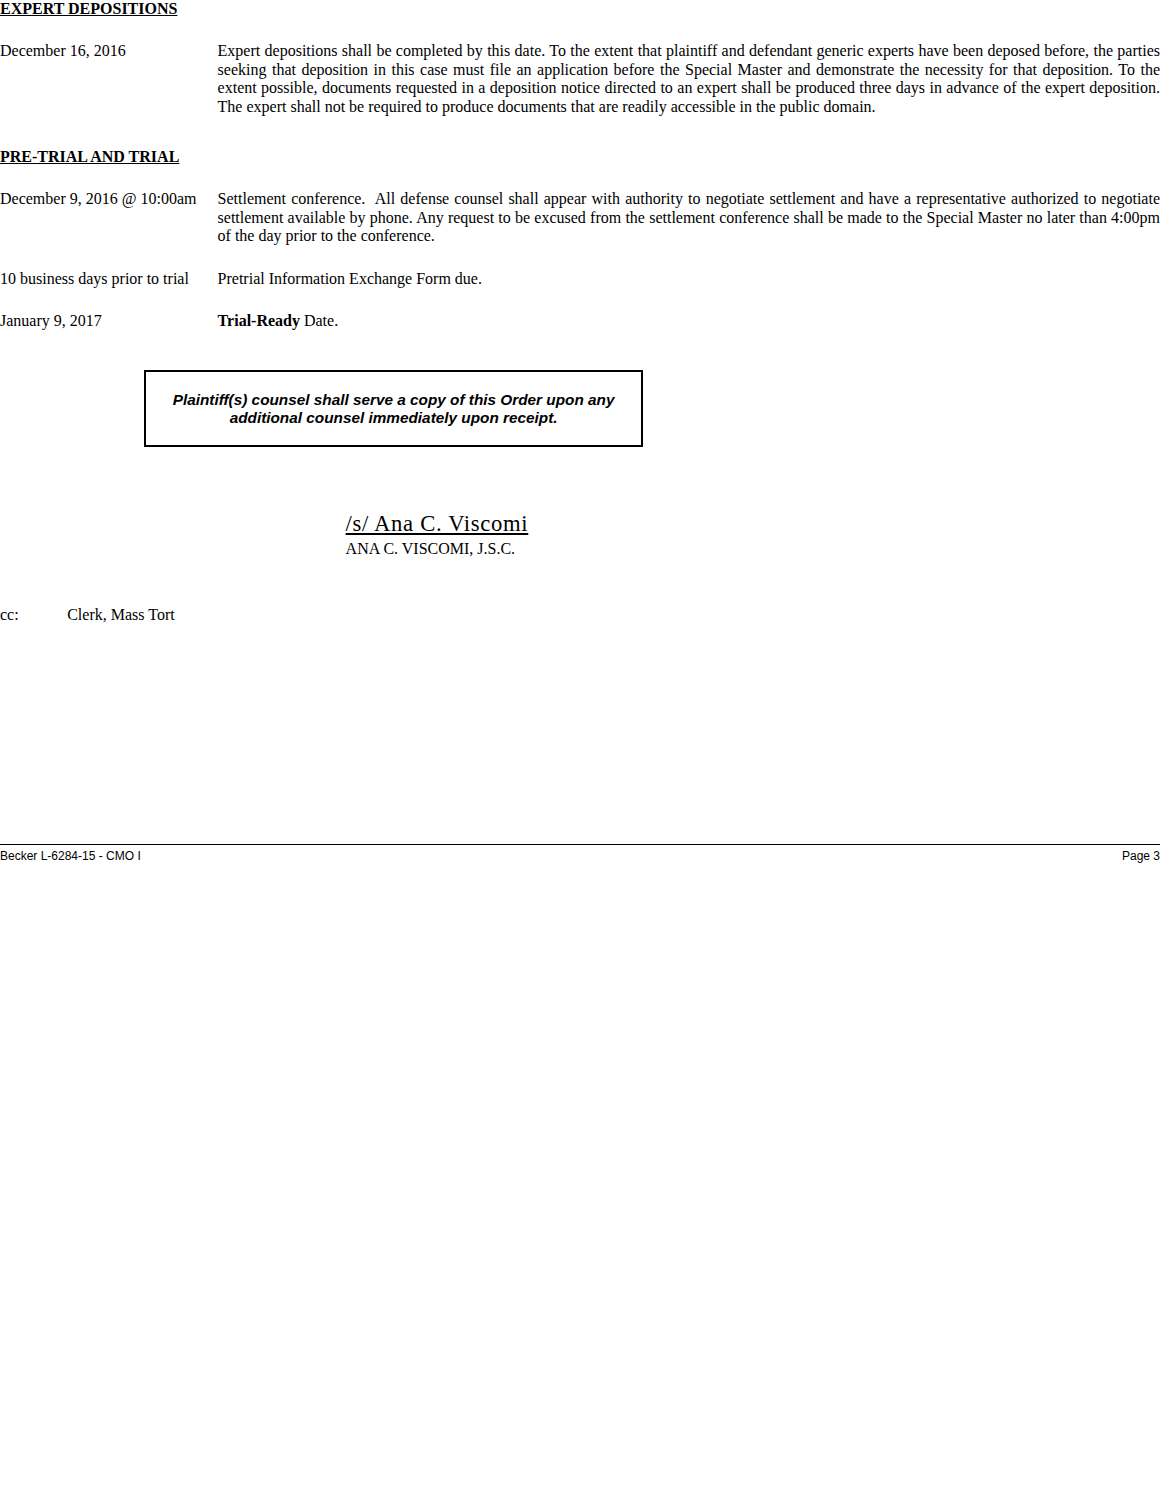EXPERT DEPOSITIONS
December 16, 2016
Expert depositions shall be completed by this date. To the extent that plaintiff and defendant generic experts have been deposed before, the parties seeking that deposition in this case must file an application before the Special Master and demonstrate the necessity for that deposition. To the extent possible, documents requested in a deposition notice directed to an expert shall be produced three days in advance of the expert deposition. The expert shall not be required to produce documents that are readily accessible in the public domain.
PRE-TRIAL AND TRIAL
December 9, 2016 @ 10:00am
Settlement conference. All defense counsel shall appear with authority to negotiate settlement and have a representative authorized to negotiate settlement available by phone. Any request to be excused from the settlement conference shall be made to the Special Master no later than 4:00pm of the day prior to the conference.
10 business days prior to trial
Pretrial Information Exchange Form due.
January 9, 2017
Trial-Ready Date.
Plaintiff(s) counsel shall serve a copy of this Order upon any additional counsel immediately upon receipt.
/s/ Ana C. Viscomi
ANA C. VISCOMI, J.S.C.
cc: Clerk, Mass Tort
Becker L-6284-15 - CMO I Page 3